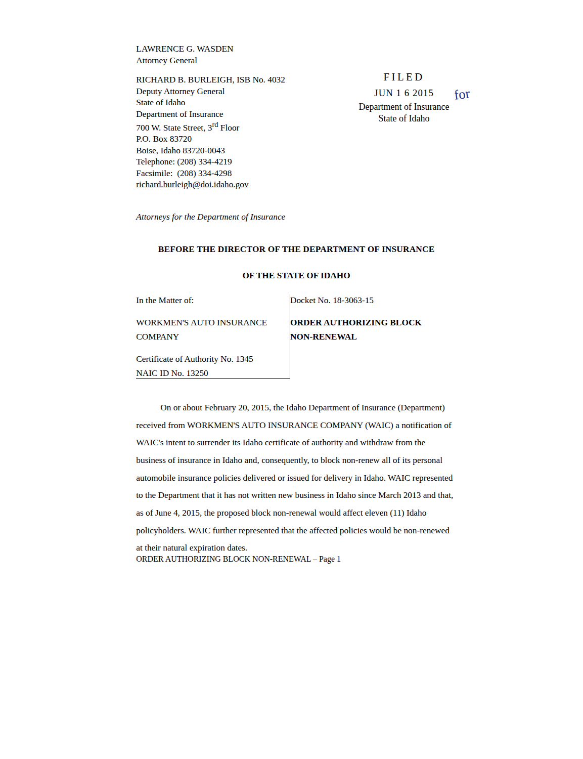LAWRENCE G. WASDEN
Attorney General
RICHARD B. BURLEIGH, ISB No. 4032
Deputy Attorney General
State of Idaho
Department of Insurance
700 W. State Street, 3rd Floor
P.O. Box 83720
Boise, Idaho 83720-0043
Telephone: (208) 334-4219
Facsimile: (208) 334-4298
richard.burleigh@doi.idaho.gov
FILED
JUN 1 6 2015
Department of Insurance
State of Idaho
for
Attorneys for the Department of Insurance
BEFORE THE DIRECTOR OF THE DEPARTMENT OF INSURANCE
OF THE STATE OF IDAHO
| In the Matter of: WORKMEN'S AUTO INSURANCE COMPANY Certificate of Authority No. 1345 NAIC ID No. 13250 | Docket No. 18-3063-15 ORDER AUTHORIZING BLOCK NON-RENEWAL |
On or about February 20, 2015, the Idaho Department of Insurance (Department) received from WORKMEN'S AUTO INSURANCE COMPANY (WAIC) a notification of WAIC's intent to surrender its Idaho certificate of authority and withdraw from the business of insurance in Idaho and, consequently, to block non-renew all of its personal automobile insurance policies delivered or issued for delivery in Idaho. WAIC represented to the Department that it has not written new business in Idaho since March 2013 and that, as of June 4, 2015, the proposed block non-renewal would affect eleven (11) Idaho policyholders. WAIC further represented that the affected policies would be non-renewed at their natural expiration dates.
ORDER AUTHORIZING BLOCK NON-RENEWAL – Page 1